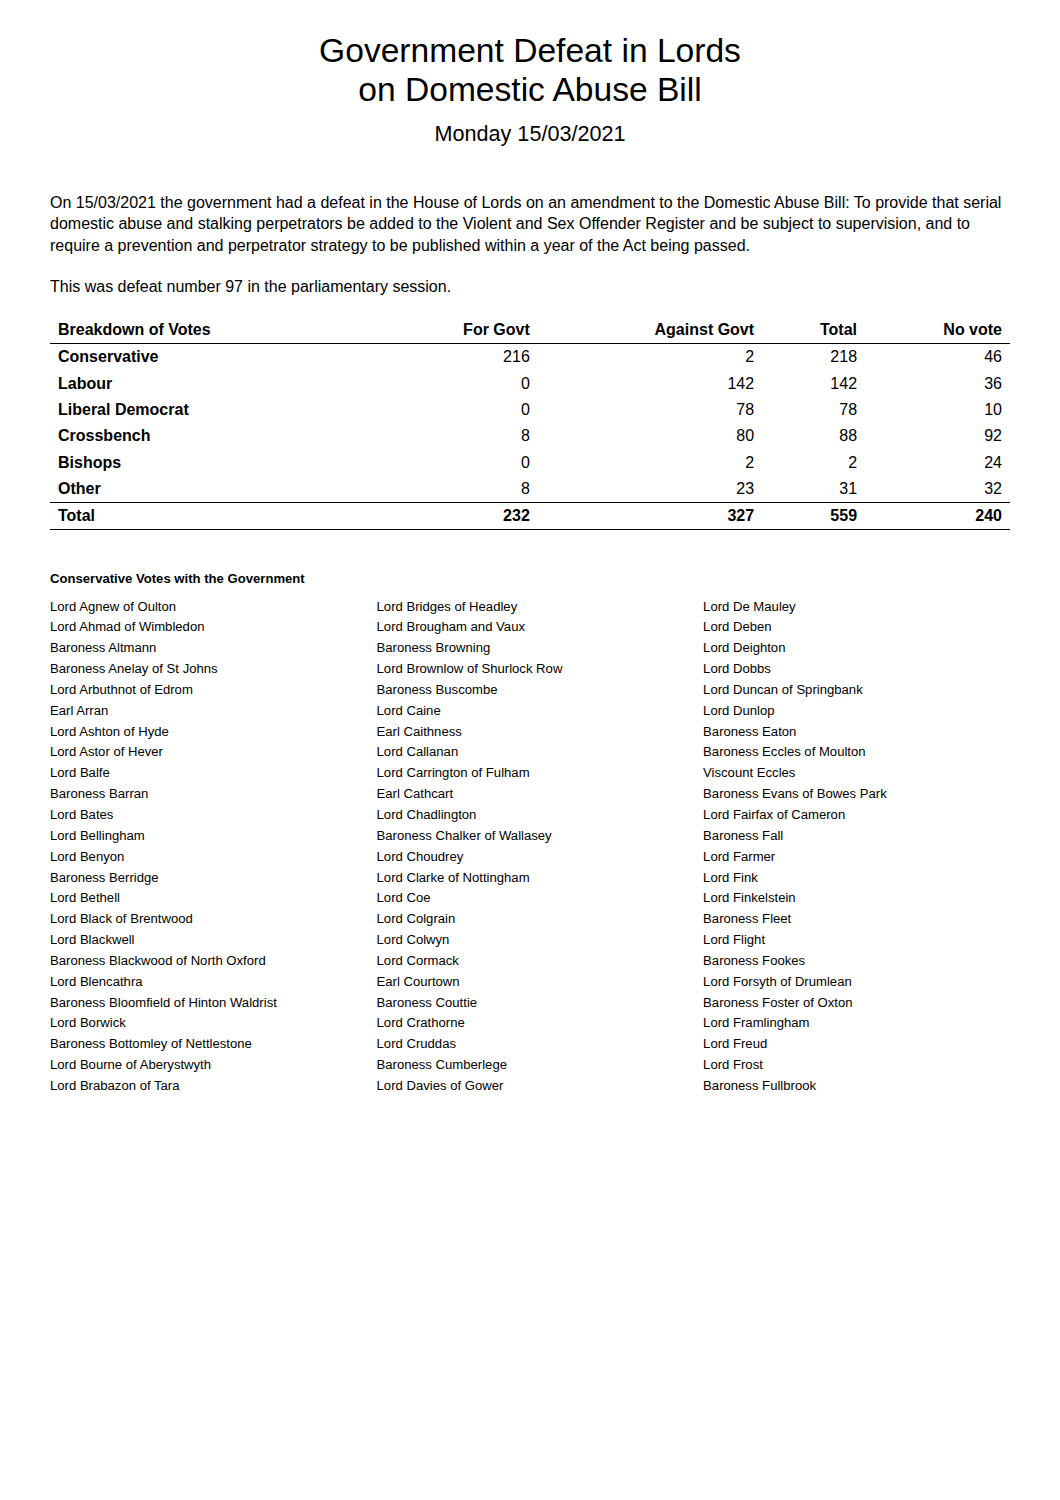Government Defeat in Lords
on Domestic Abuse Bill
Monday 15/03/2021
On 15/03/2021 the government had a defeat in the House of Lords on an amendment to the Domestic Abuse Bill: To provide that serial domestic abuse and stalking perpetrators be added to the Violent and Sex Offender Register and be subject to supervision, and to require a prevention and perpetrator strategy to be published within a year of the Act being passed.
This was defeat number 97 in the parliamentary session.
| Breakdown of Votes | For Govt | Against Govt | Total | No vote |
| --- | --- | --- | --- | --- |
| Conservative | 216 | 2 | 218 | 46 |
| Labour | 0 | 142 | 142 | 36 |
| Liberal Democrat | 0 | 78 | 78 | 10 |
| Crossbench | 8 | 80 | 88 | 92 |
| Bishops | 0 | 2 | 2 | 24 |
| Other | 8 | 23 | 31 | 32 |
| Total | 232 | 327 | 559 | 240 |
Conservative Votes with the Government
Lord Agnew of Oulton
Lord Ahmad of Wimbledon
Baroness Altmann
Baroness Anelay of St Johns
Lord Arbuthnot of Edrom
Earl Arran
Lord Ashton of Hyde
Lord Astor of Hever
Lord Balfe
Baroness Barran
Lord Bates
Lord Bellingham
Lord Benyon
Baroness Berridge
Lord Bethell
Lord Black of Brentwood
Lord Blackwell
Baroness Blackwood of North Oxford
Lord Blencathra
Baroness Bloomfield of Hinton Waldrist
Lord Borwick
Baroness Bottomley of Nettlestone
Lord Bourne of Aberystwyth
Lord Brabazon of Tara
Lord Bridges of Headley
Lord Brougham and Vaux
Baroness Browning
Lord Brownlow of Shurlock Row
Baroness Buscombe
Lord Caine
Earl Caithness
Lord Callanan
Lord Carrington of Fulham
Earl Cathcart
Lord Chadlington
Baroness Chalker of Wallasey
Lord Choudrey
Lord Clarke of Nottingham
Lord Coe
Lord Colgrain
Lord Colwyn
Lord Cormack
Earl Courtown
Baroness Couttie
Lord Crathorne
Lord Cruddas
Baroness Cumberlege
Lord Davies of Gower
Lord De Mauley
Lord Deben
Lord Deighton
Lord Dobbs
Lord Duncan of Springbank
Lord Dunlop
Baroness Eaton
Baroness Eccles of Moulton
Viscount Eccles
Baroness Evans of Bowes Park
Lord Fairfax of Cameron
Baroness Fall
Lord Farmer
Lord Fink
Lord Finkelstein
Baroness Fleet
Lord Flight
Baroness Fookes
Lord Forsyth of Drumlean
Baroness Foster of Oxton
Lord Framlingham
Lord Freud
Lord Frost
Baroness Fullbrook